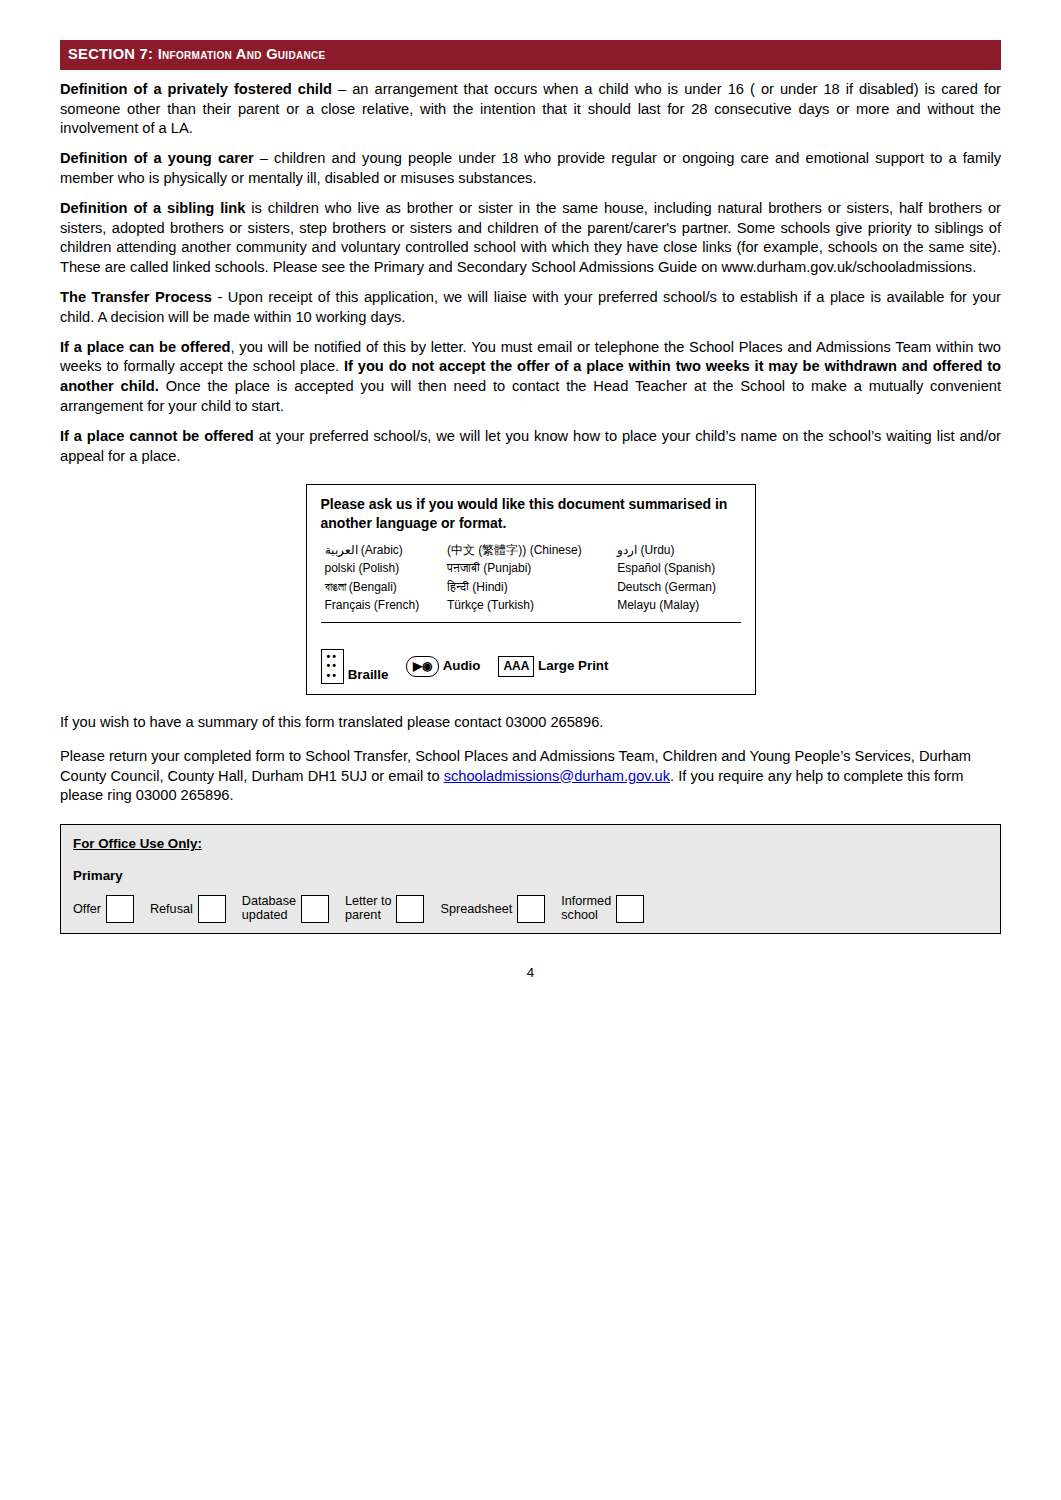SECTION 7: Information And Guidance
Definition of a privately fostered child – an arrangement that occurs when a child who is under 16 ( or under 18 if disabled) is cared for someone other than their parent or a close relative, with the intention that it should last for 28 consecutive days or more and without the involvement of a LA.
Definition of a young carer – children and young people under 18 who provide regular or ongoing care and emotional support to a family member who is physically or mentally ill, disabled or misuses substances.
Definition of a sibling link is children who live as brother or sister in the same house, including natural brothers or sisters, half brothers or sisters, adopted brothers or sisters, step brothers or sisters and children of the parent/carer's partner. Some schools give priority to siblings of children attending another community and voluntary controlled school with which they have close links (for example, schools on the same site). These are called linked schools. Please see the Primary and Secondary School Admissions Guide on www.durham.gov.uk/schooladmissions.
The Transfer Process - Upon receipt of this application, we will liaise with your preferred school/s to establish if a place is available for your child. A decision will be made within 10 working days.
If a place can be offered, you will be notified of this by letter. You must email or telephone the School Places and Admissions Team within two weeks to formally accept the school place. If you do not accept the offer of a place within two weeks it may be withdrawn and offered to another child. Once the place is accepted you will then need to contact the Head Teacher at the School to make a mutually convenient arrangement for your child to start.
If a place cannot be offered at your preferred school/s, we will let you know how to place your child’s name on the school’s waiting list and/or appeal for a place.
Please ask us if you would like this document summarised in another language or format.
| العربية (Arabic) | (中文 (繁體字)) (Chinese) | اردو (Urdu) |
| polski (Polish) | पऩजाबी (Punjabi) | Español (Spanish) |
| বাঙলা (Bengali) | हिन्दी (Hindi) | Deutsch (German) |
| Français (French) | Türkçe (Turkish) | Melayu (Malay) |
••
••
•• Braille ▶◉ Audio AAA Large Print
If you wish to have a summary of this form translated please contact 03000 265896.
Please return your completed form to School Transfer, School Places and Admissions Team, Children and Young People’s Services, Durham County Council, County Hall, Durham DH1 5UJ or email to schooladmissions@durham.gov.uk. If you require any help to complete this form please ring 03000 265896.
For Office Use Only:
Primary
Offer
Refusal
Database
updated
Letter to
parent
Spreadsheet
Informed
school
4